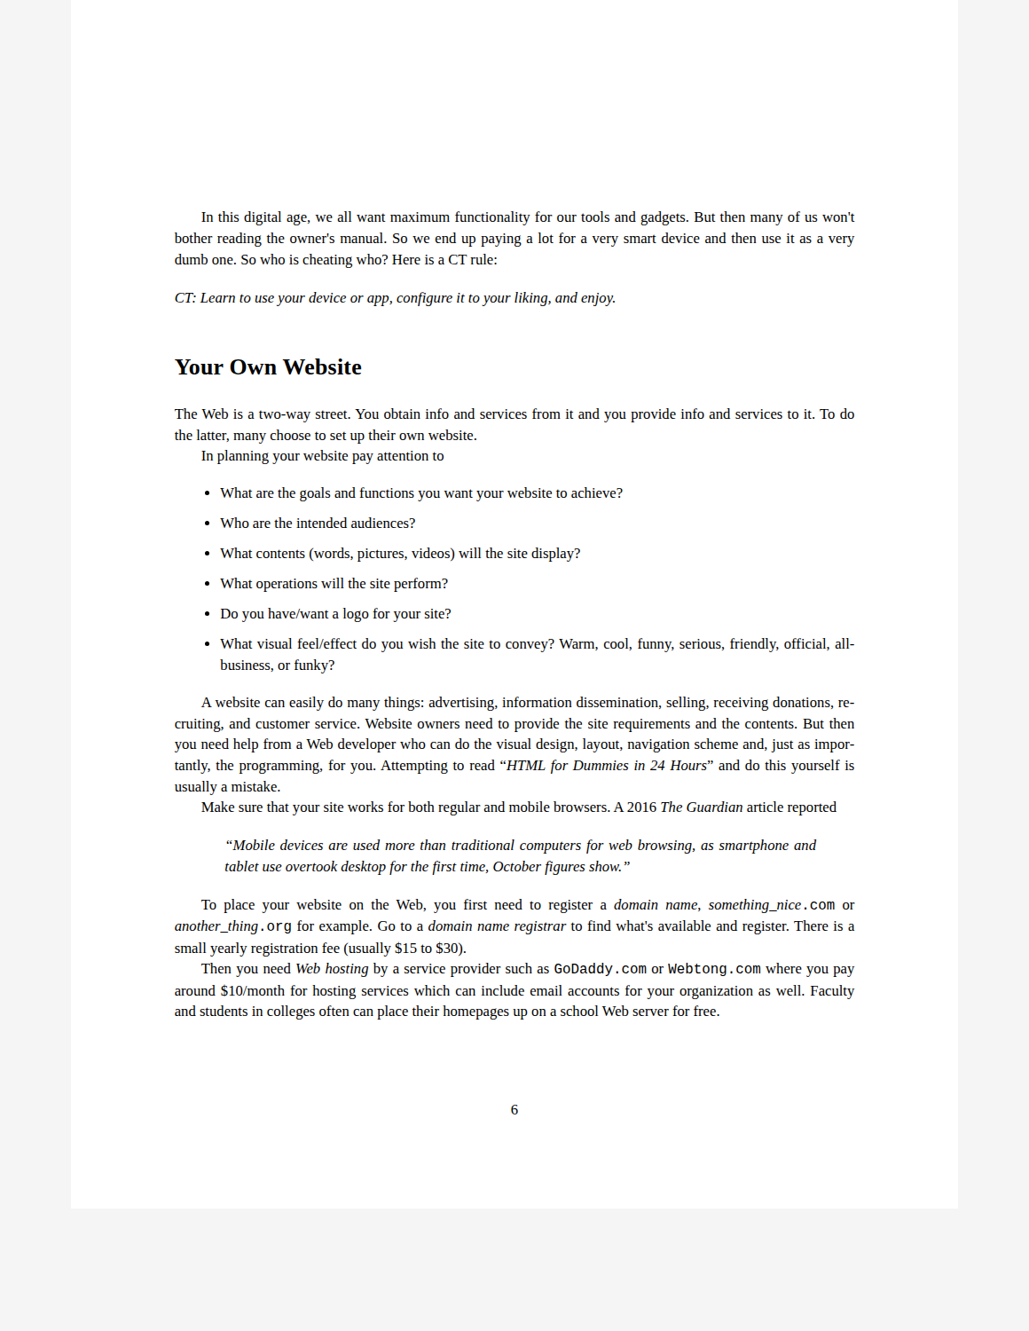In this digital age, we all want maximum functionality for our tools and gadgets. But then many of us won't bother reading the owner's manual. So we end up paying a lot for a very smart device and then use it as a very dumb one. So who is cheating who? Here is a CT rule:
CT: Learn to use your device or app, configure it to your liking, and enjoy.
Your Own Website
The Web is a two-way street. You obtain info and services from it and you provide info and services to it. To do the latter, many choose to set up their own website.
In planning your website pay attention to
What are the goals and functions you want your website to achieve?
Who are the intended audiences?
What contents (words, pictures, videos) will the site display?
What operations will the site perform?
Do you have/want a logo for your site?
What visual feel/effect do you wish the site to convey? Warm, cool, funny, serious, friendly, official, all-business, or funky?
A website can easily do many things: advertising, information dissemination, selling, receiving donations, recruiting, and customer service. Website owners need to provide the site requirements and the contents. But then you need help from a Web developer who can do the visual design, layout, navigation scheme and, just as importantly, the programming, for you. Attempting to read “HTML for Dummies in 24 Hours” and do this yourself is usually a mistake.
Make sure that your site works for both regular and mobile browsers. A 2016 The Guardian article reported
“Mobile devices are used more than traditional computers for web browsing, as smartphone and tablet use overtook desktop for the first time, October figures show.”
To place your website on the Web, you first need to register a domain name, something_nice.com or another_thing.org for example. Go to a domain name registrar to find what's available and register. There is a small yearly registration fee (usually $15 to $30).
Then you need Web hosting by a service provider such as GoDaddy.com or Webtong.com where you pay around $10/month for hosting services which can include email accounts for your organization as well. Faculty and students in colleges often can place their homepages up on a school Web server for free.
6